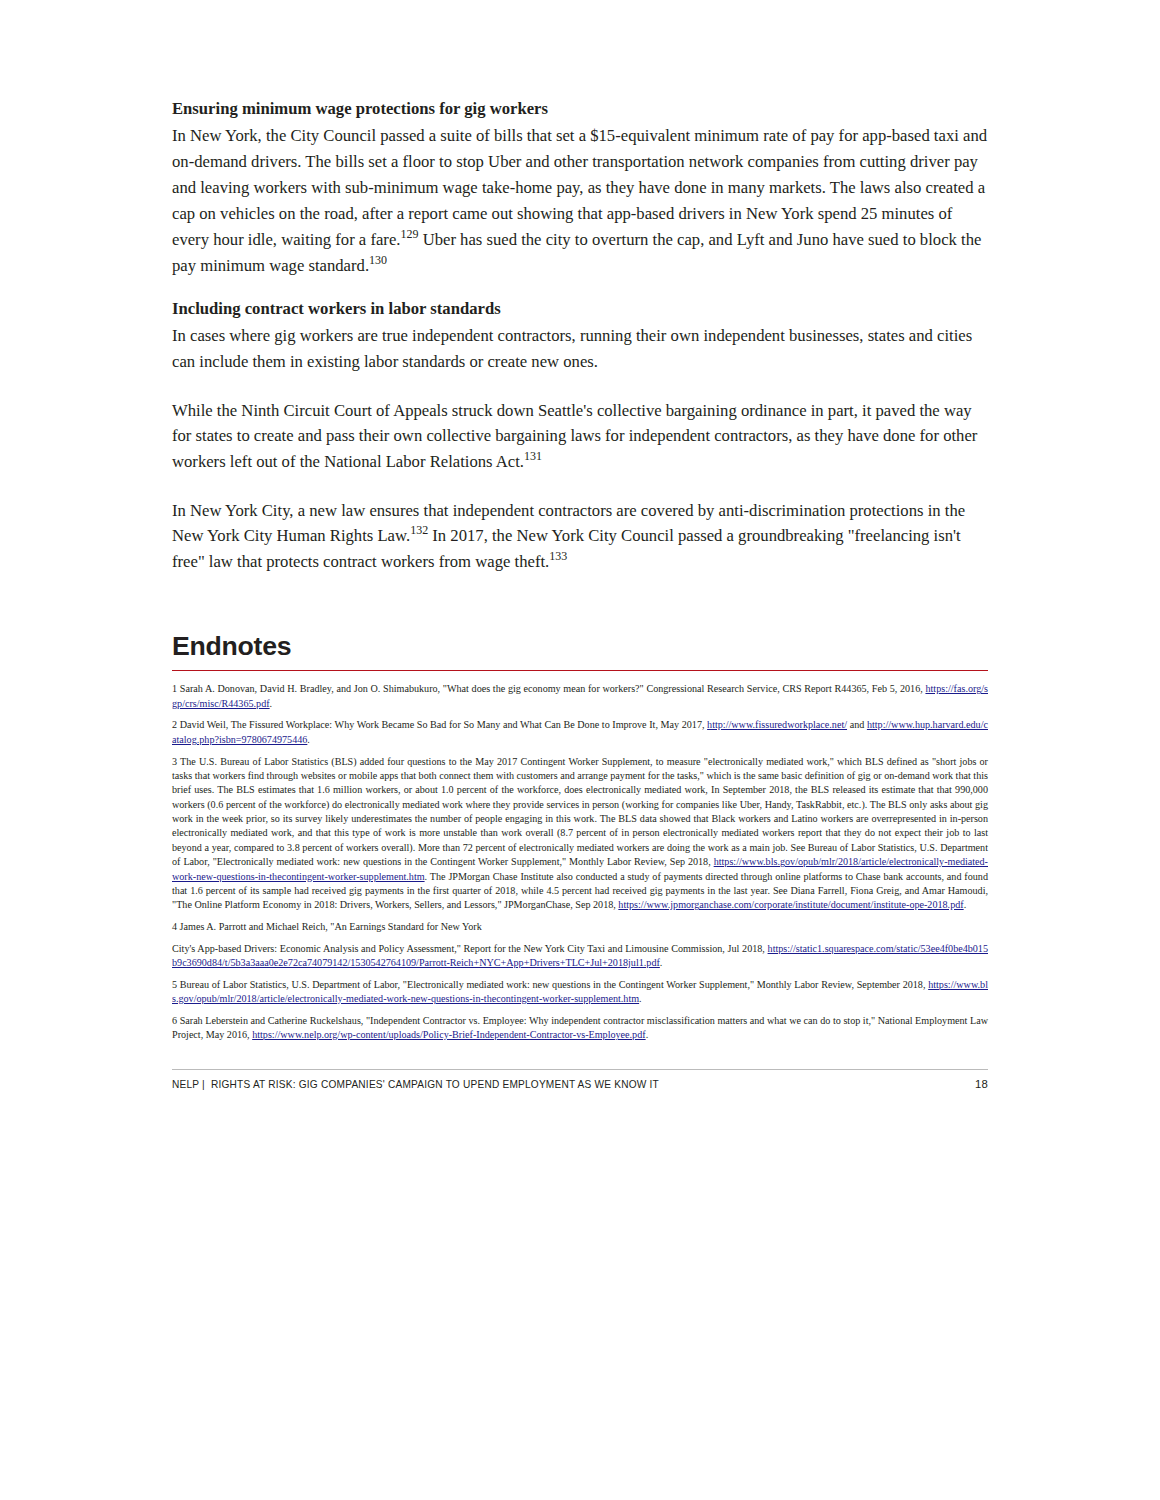Ensuring minimum wage protections for gig workers
In New York, the City Council passed a suite of bills that set a $15-equivalent minimum rate of pay for app-based taxi and on-demand drivers. The bills set a floor to stop Uber and other transportation network companies from cutting driver pay and leaving workers with sub-minimum wage take-home pay, as they have done in many markets. The laws also created a cap on vehicles on the road, after a report came out showing that app-based drivers in New York spend 25 minutes of every hour idle, waiting for a fare.129 Uber has sued the city to overturn the cap, and Lyft and Juno have sued to block the pay minimum wage standard.130
Including contract workers in labor standards
In cases where gig workers are true independent contractors, running their own independent businesses, states and cities can include them in existing labor standards or create new ones.
While the Ninth Circuit Court of Appeals struck down Seattle's collective bargaining ordinance in part, it paved the way for states to create and pass their own collective bargaining laws for independent contractors, as they have done for other workers left out of the National Labor Relations Act.131
In New York City, a new law ensures that independent contractors are covered by anti-discrimination protections in the New York City Human Rights Law.132 In 2017, the New York City Council passed a groundbreaking "freelancing isn't free" law that protects contract workers from wage theft.133
Endnotes
1 Sarah A. Donovan, David H. Bradley, and Jon O. Shimabukuro, "What does the gig economy mean for workers?" Congressional Research Service, CRS Report R44365, Feb 5, 2016, https://fas.org/sgp/crs/misc/R44365.pdf.
2 David Weil, The Fissured Workplace: Why Work Became So Bad for So Many and What Can Be Done to Improve It, May 2017, http://www.fissuredworkplace.net/ and http://www.hup.harvard.edu/catalog.php?isbn=9780674975446.
3 The U.S. Bureau of Labor Statistics (BLS) added four questions to the May 2017 Contingent Worker Supplement, to measure "electronically mediated work," which BLS defined as "short jobs or tasks that workers find through websites or mobile apps that both connect them with customers and arrange payment for the tasks," which is the same basic definition of gig or on-demand work that this brief uses. The BLS estimates that 1.6 million workers, or about 1.0 percent of the workforce, does electronically mediated work, In September 2018, the BLS released its estimate that that 990,000 workers (0.6 percent of the workforce) do electronically mediated work where they provide services in person (working for companies like Uber, Handy, TaskRabbit, etc.). The BLS only asks about gig work in the week prior, so its survey likely underestimates the number of people engaging in this work. The BLS data showed that Black workers and Latino workers are overrepresented in in-person electronically mediated work, and that this type of work is more unstable than work overall (8.7 percent of in person electronically mediated workers report that they do not expect their job to last beyond a year, compared to 3.8 percent of workers overall). More than 72 percent of electronically mediated workers are doing the work as a main job. See Bureau of Labor Statistics, U.S. Department of Labor, "Electronically mediated work: new questions in the Contingent Worker Supplement," Monthly Labor Review, Sep 2018, https://www.bls.gov/opub/mlr/2018/article/electronically-mediated-work-new-questions-in-thecontingent-worker-supplement.htm. The JPMorgan Chase Institute also conducted a study of payments directed through online platforms to Chase bank accounts, and found that 1.6 percent of its sample had received gig payments in the first quarter of 2018, while 4.5 percent had received gig payments in the last year. See Diana Farrell, Fiona Greig, and Amar Hamoudi, "The Online Platform Economy in 2018: Drivers, Workers, Sellers, and Lessors," JPMorganChase, Sep 2018, https://www.jpmorganchase.com/corporate/institute/document/institute-ope-2018.pdf.
4 James A. Parrott and Michael Reich, "An Earnings Standard for New York
City's App-based Drivers: Economic Analysis and Policy Assessment," Report for the New York City Taxi and Limousine Commission, Jul 2018, https://static1.squarespace.com/static/53ee4f0be4b015b9c3690d84/t/5b3a3aaa0e2e72ca74079142/1530542764109/Parrott-Reich+NYC+App+Drivers+TLC+Jul+2018jul1.pdf.
5 Bureau of Labor Statistics, U.S. Department of Labor, "Electronically mediated work: new questions in the Contingent Worker Supplement," Monthly Labor Review, September 2018, https://www.bls.gov/opub/mlr/2018/article/electronically-mediated-work-new-questions-in-thecontingent-worker-supplement.htm.
6 Sarah Leberstein and Catherine Ruckelshaus, "Independent Contractor vs. Employee: Why independent contractor misclassification matters and what we can do to stop it," National Employment Law Project, May 2016, https://www.nelp.org/wp-content/uploads/Policy-Brief-Independent-Contractor-vs-Employee.pdf.
NELP | RIGHTS AT RISK: GIG COMPANIES' CAMPAIGN TO UPEND EMPLOYMENT AS WE KNOW IT 18